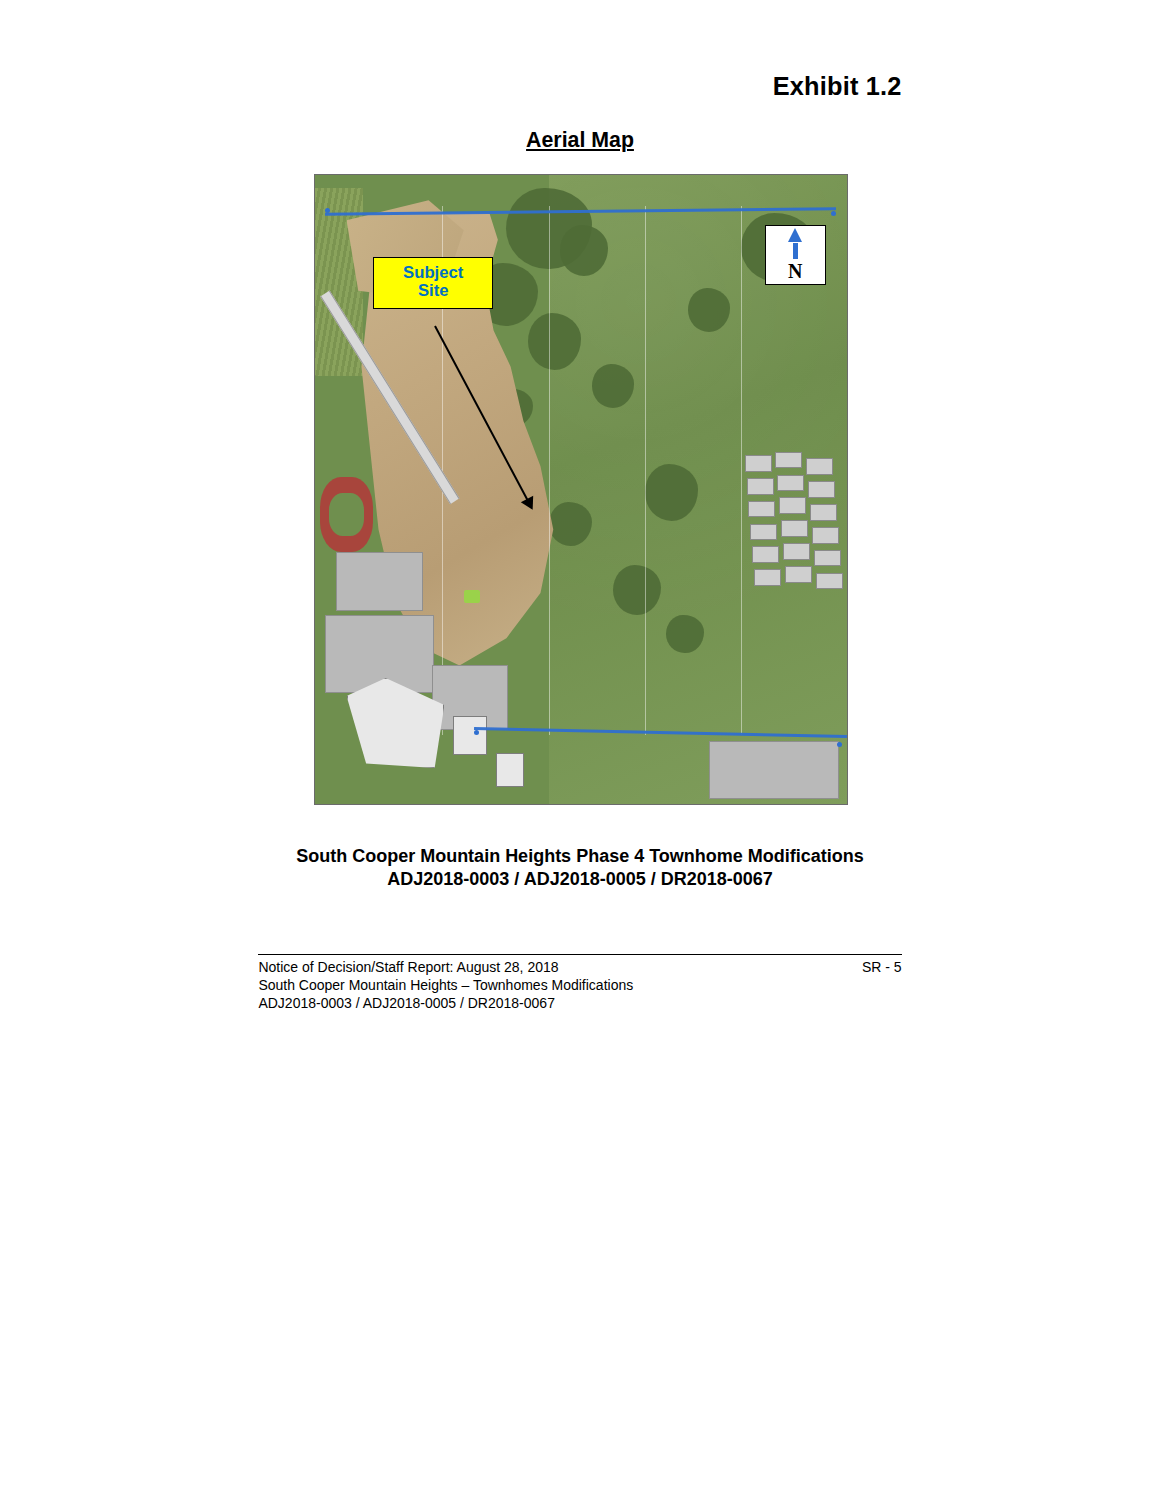Exhibit 1.2
Aerial Map
N
Subject Site
South Cooper Mountain Heights Phase 4 Townhome Modifications
ADJ2018-0003 / ADJ2018-0005 / DR2018-0067
Notice of Decision/Staff Report: August 28, 2018
South Cooper Mountain Heights – Townhomes Modifications
ADJ2018-0003 / ADJ2018-0005 / DR2018-0067
SR - 5